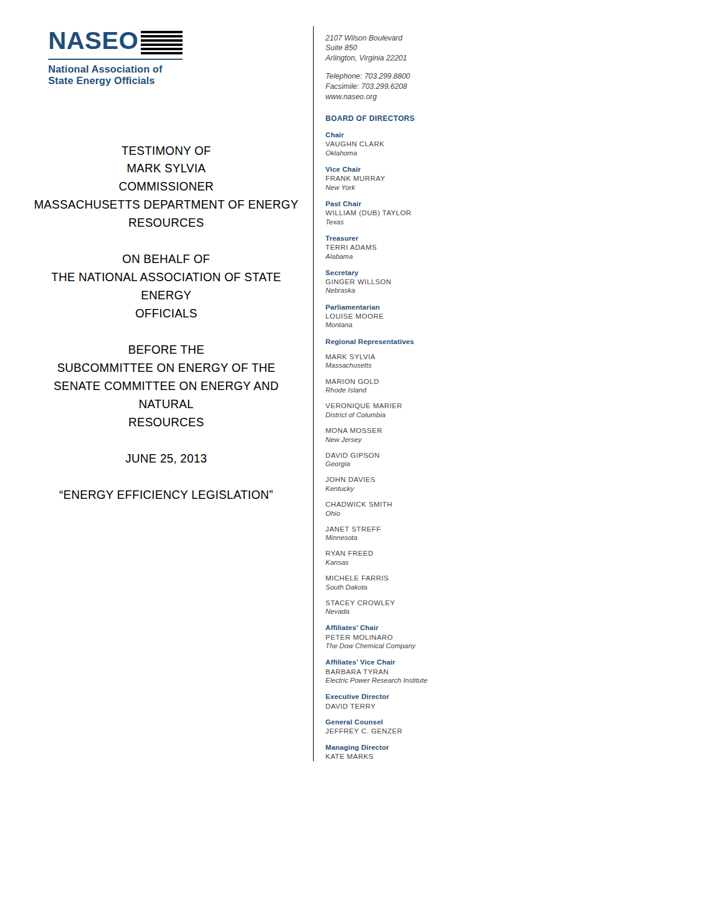NASEO
National Association of
State Energy Officials
TESTIMONY OF
MARK SYLVIA
COMMISSIONER
MASSACHUSETTS DEPARTMENT OF ENERGY
RESOURCES
ON BEHALF OF
THE NATIONAL ASSOCIATION OF STATE ENERGY
OFFICIALS
BEFORE THE
SUBCOMMITTEE ON ENERGY OF THE
SENATE COMMITTEE ON ENERGY AND NATURAL
RESOURCES
JUNE 25, 2013
“ENERGY EFFICIENCY LEGISLATION”
2107 Wilson Boulevard
Suite 850
Arlington, Virginia 22201
Telephone: 703.299.8800
Facsimile: 703.299.6208
www.naseo.org
BOARD OF DIRECTORS
Chair
VAUGHN CLARK
Oklahoma
Vice Chair
FRANK MURRAY
New York
Past Chair
WILLIAM (DUB) TAYLOR
Texas
Treasurer
TERRI ADAMS
Alabama
Secretary
GINGER WILLSON
Nebraska
Parliamentarian
LOUISE MOORE
Montana
Regional Representatives
MARK SYLVIA
Massachusetts
MARION GOLD
Rhode Island
VERONIQUE MARIER
District of Columbia
MONA MOSSER
New Jersey
DAVID GIPSON
Georgia
JOHN DAVIES
Kentucky
CHADWICK SMITH
Ohio
JANET STREFF
Minnesota
RYAN FREED
Kansas
MICHELE FARRIS
South Dakota
STACEY CROWLEY
Nevada
Affiliates’ Chair
PETER MOLINARO
The Dow Chemical Company
Affiliates’ Vice Chair
BARBARA TYRAN
Electric Power Research Institute
Executive Director
DAVID TERRY
General Counsel
JEFFREY C. GENZER
Managing Director
KATE MARKS